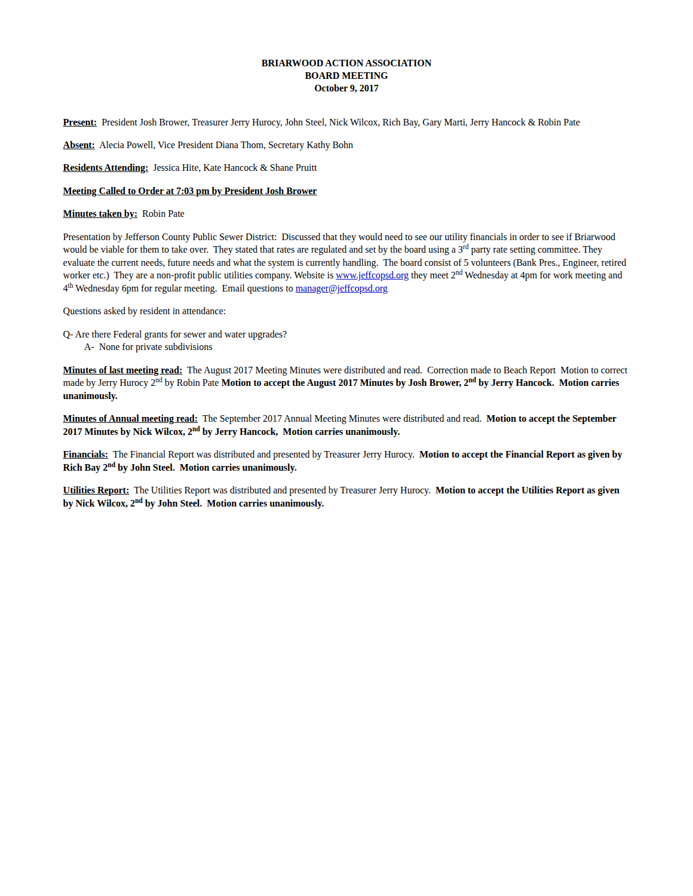BRIARWOOD ACTION ASSOCIATION
BOARD MEETING
October 9, 2017
Present: President Josh Brower, Treasurer Jerry Hurocy, John Steel, Nick Wilcox, Rich Bay, Gary Marti, Jerry Hancock & Robin Pate
Absent: Alecia Powell, Vice President Diana Thom, Secretary Kathy Bohn
Residents Attending: Jessica Hite, Kate Hancock & Shane Pruitt
Meeting Called to Order at 7:03 pm by President Josh Brower
Minutes taken by: Robin Pate
Presentation by Jefferson County Public Sewer District: Discussed that they would need to see our utility financials in order to see if Briarwood would be viable for them to take over. They stated that rates are regulated and set by the board using a 3rd party rate setting committee. They evaluate the current needs, future needs and what the system is currently handling. The board consist of 5 volunteers (Bank Pres., Engineer, retired worker etc.) They are a non-profit public utilities company. Website is www.jeffcopsd.org they meet 2nd Wednesday at 4pm for work meeting and 4th Wednesday 6pm for regular meeting. Email questions to manager@jeffcopsd.org
Questions asked by resident in attendance:
Q- Are there Federal grants for sewer and water upgrades? A- None for private subdivisions
Minutes of last meeting read: The August 2017 Meeting Minutes were distributed and read. Correction made to Beach Report Motion to correct made by Jerry Hurocy 2nd by Robin Pate Motion to accept the August 2017 Minutes by Josh Brower, 2nd by Jerry Hancock. Motion carries unanimously.
Minutes of Annual meeting read: The September 2017 Annual Meeting Minutes were distributed and read. Motion to accept the September 2017 Minutes by Nick Wilcox, 2nd by Jerry Hancock, Motion carries unanimously.
Financials: The Financial Report was distributed and presented by Treasurer Jerry Hurocy. Motion to accept the Financial Report as given by Rich Bay 2nd by John Steel. Motion carries unanimously.
Utilities Report: The Utilities Report was distributed and presented by Treasurer Jerry Hurocy. Motion to accept the Utilities Report as given by Nick Wilcox, 2nd by John Steel. Motion carries unanimously.